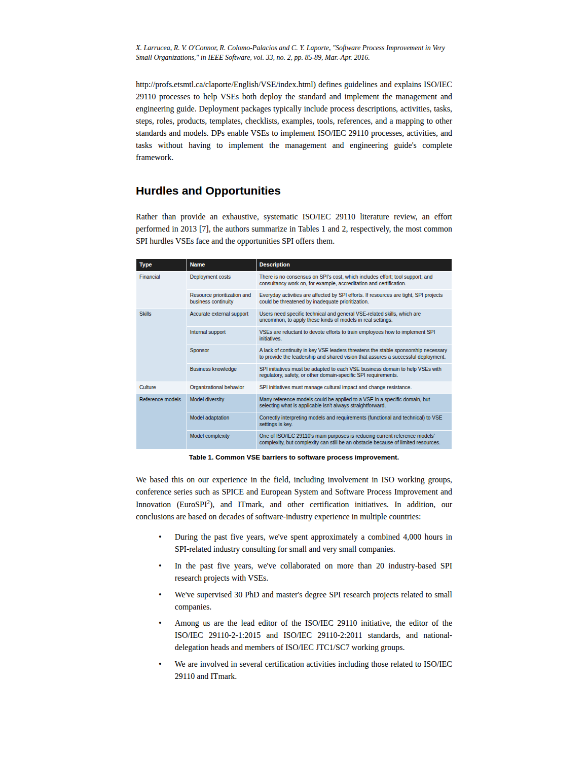X. Larrucea, R. V. O'Connor, R. Colomo-Palacios and C. Y. Laporte, "Software Process Improvement in Very Small Organizations," in IEEE Software, vol. 33, no. 2, pp. 85-89, Mar.-Apr. 2016.
http://profs.etsmtl.ca/claporte/English/VSE/index.html) defines guidelines and explains ISO/IEC 29110 processes to help VSEs both deploy the standard and implement the management and engineering guide. Deployment packages typically include process descriptions, activities, tasks, steps, roles, products, templates, checklists, examples, tools, references, and a mapping to other standards and models. DPs enable VSEs to implement ISO/IEC 29110 processes, activities, and tasks without having to implement the management and engineering guide's complete framework.
Hurdles and Opportunities
Rather than provide an exhaustive, systematic ISO/IEC 29110 literature review, an effort performed in 2013 [7], the authors summarize in Tables 1 and 2, respectively, the most common SPI hurdles VSEs face and the opportunities SPI offers them.
| Type | Name | Description |
| --- | --- | --- |
| Financial | Deployment costs | There is no consensus on SPI's cost, which includes effort; tool support; and consultancy work on, for example, accreditation and certification. |
| Resource prioritization and business continuity | Everyday activities are affected by SPI efforts. If resources are tight, SPI projects could be threatened by inadequate prioritization. |
| Skills | Accurate external support | Users need specific technical and general VSE-related skills, which are uncommon, to apply these kinds of models in real settings. |
| Internal support | VSEs are reluctant to devote efforts to train employees how to implement SPI initiatives. |
| Sponsor | A lack of continuity in key VSE leaders threatens the stable sponsorship necessary to provide the leadership and shared vision that assures a successful deployment. |
| Business knowledge | SPI initiatives must be adapted to each VSE business domain to help VSEs with regulatory, safety, or other domain-specific SPI requirements. |
| Culture | Organizational behavior | SPI initiatives must manage cultural impact and change resistance. |
| Reference models | Model diversity | Many reference models could be applied to a VSE in a specific domain, but selecting what is applicable isn't always straightforward. |
| Model adaptation | Correctly interpreting models and requirements (functional and technical) to VSE settings is key. |
| Model complexity | One of ISO/IEC 29110's main purposes is reducing current reference models' complexity, but complexity can still be an obstacle because of limited resources. |
Table 1. Common VSE barriers to software process improvement.
We based this on our experience in the field, including involvement in ISO working groups, conference series such as SPICE and European System and Software Process Improvement and Innovation (EuroSPI2), and ITmark, and other certification initiatives. In addition, our conclusions are based on decades of software-industry experience in multiple countries:
During the past five years, we've spent approximately a combined 4,000 hours in SPI-related industry consulting for small and very small companies.
In the past five years, we've collaborated on more than 20 industry-based SPI research projects with VSEs.
We've supervised 30 PhD and master's degree SPI research projects related to small companies.
Among us are the lead editor of the ISO/IEC 29110 initiative, the editor of the ISO/IEC 29110-2-1:2015 and ISO/IEC 29110-2:2011 standards, and national-delegation heads and members of ISO/IEC JTC1/SC7 working groups.
We are involved in several certification activities including those related to ISO/IEC 29110 and ITmark.